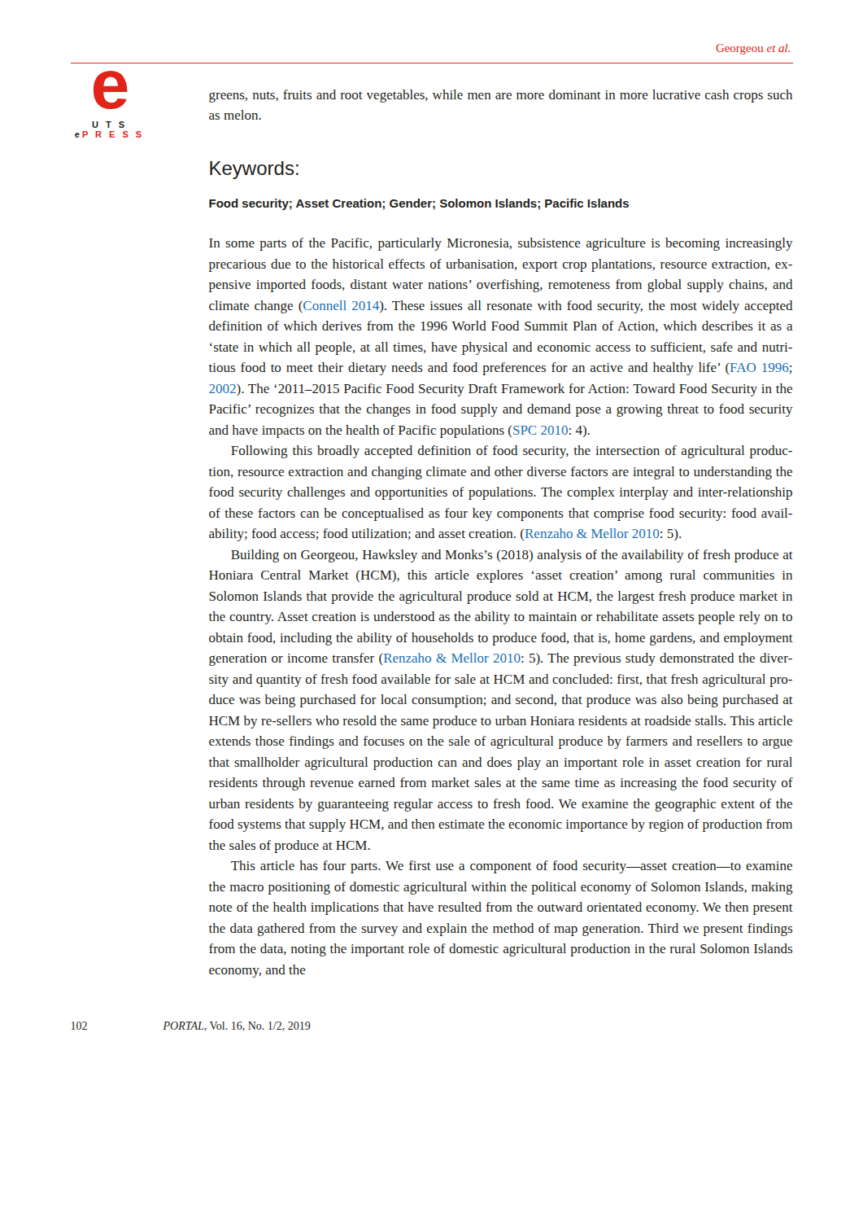Georgeou et al.
e U T S eP R E S S
greens, nuts, fruits and root vegetables, while men are more dominant in more lucrative cash crops such as melon.
Keywords:
Food security; Asset Creation; Gender; Solomon Islands; Pacific Islands
In some parts of the Pacific, particularly Micronesia, subsistence agriculture is becoming increasingly precarious due to the historical effects of urbanisation, export crop plantations, resource extraction, expensive imported foods, distant water nations’ overfishing, remoteness from global supply chains, and climate change (Connell 2014). These issues all resonate with food security, the most widely accepted definition of which derives from the 1996 World Food Summit Plan of Action, which describes it as a ‘state in which all people, at all times, have physical and economic access to sufficient, safe and nutritious food to meet their dietary needs and food preferences for an active and healthy life’ (FAO 1996; 2002). The ‘2011–2015 Pacific Food Security Draft Framework for Action: Toward Food Security in the Pacific’ recognizes that the changes in food supply and demand pose a growing threat to food security and have impacts on the health of Pacific populations (SPC 2010: 4).
Following this broadly accepted definition of food security, the intersection of agricultural production, resource extraction and changing climate and other diverse factors are integral to understanding the food security challenges and opportunities of populations. The complex interplay and inter-relationship of these factors can be conceptualised as four key components that comprise food security: food availability; food access; food utilization; and asset creation. (Renzaho & Mellor 2010: 5).
Building on Georgeou, Hawksley and Monks’s (2018) analysis of the availability of fresh produce at Honiara Central Market (HCM), this article explores ‘asset creation’ among rural communities in Solomon Islands that provide the agricultural produce sold at HCM, the largest fresh produce market in the country. Asset creation is understood as the ability to maintain or rehabilitate assets people rely on to obtain food, including the ability of households to produce food, that is, home gardens, and employment generation or income transfer (Renzaho & Mellor 2010: 5). The previous study demonstrated the diversity and quantity of fresh food available for sale at HCM and concluded: first, that fresh agricultural produce was being purchased for local consumption; and second, that produce was also being purchased at HCM by re-sellers who resold the same produce to urban Honiara residents at roadside stalls. This article extends those findings and focuses on the sale of agricultural produce by farmers and resellers to argue that smallholder agricultural production can and does play an important role in asset creation for rural residents through revenue earned from market sales at the same time as increasing the food security of urban residents by guaranteeing regular access to fresh food. We examine the geographic extent of the food systems that supply HCM, and then estimate the economic importance by region of production from the sales of produce at HCM.
This article has four parts. We first use a component of food security—asset creation—to examine the macro positioning of domestic agricultural within the political economy of Solomon Islands, making note of the health implications that have resulted from the outward orientated economy. We then present the data gathered from the survey and explain the method of map generation. Third we present findings from the data, noting the important role of domestic agricultural production in the rural Solomon Islands economy, and the
102
PORTAL, Vol. 16, No. 1/2, 2019